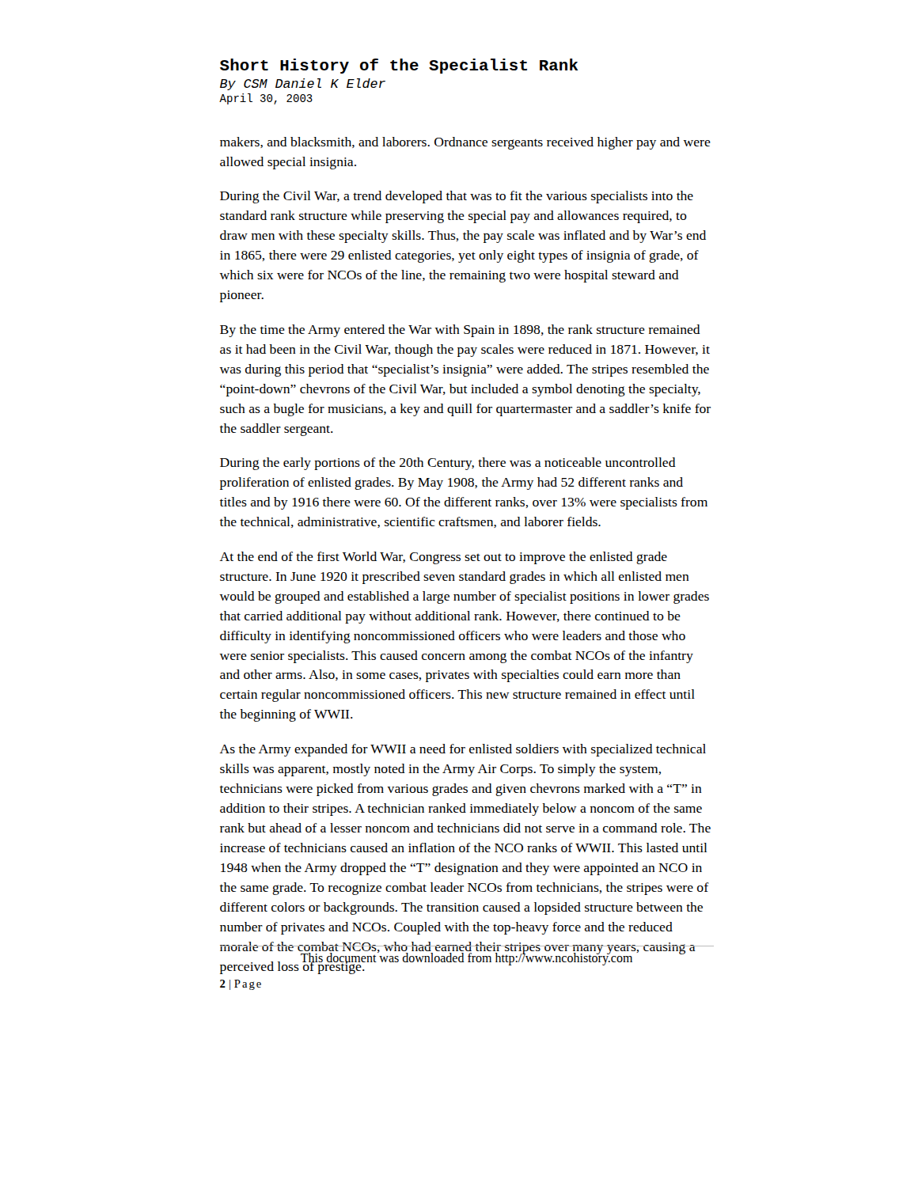Short History of the Specialist Rank
By CSM Daniel K Elder
April 30, 2003
makers, and blacksmith, and laborers. Ordnance sergeants received higher pay and were allowed special insignia.
During the Civil War, a trend developed that was to fit the various specialists into the standard rank structure while preserving the special pay and allowances required, to draw men with these specialty skills. Thus, the pay scale was inflated and by War’s end in 1865, there were 29 enlisted categories, yet only eight types of insignia of grade, of which six were for NCOs of the line, the remaining two were hospital steward and pioneer.
By the time the Army entered the War with Spain in 1898, the rank structure remained as it had been in the Civil War, though the pay scales were reduced in 1871. However, it was during this period that “specialist’s insignia” were added. The stripes resembled the “point-down” chevrons of the Civil War, but included a symbol denoting the specialty, such as a bugle for musicians, a key and quill for quartermaster and a saddler’s knife for the saddler sergeant.
During the early portions of the 20th Century, there was a noticeable uncontrolled proliferation of enlisted grades. By May 1908, the Army had 52 different ranks and titles and by 1916 there were 60. Of the different ranks, over 13% were specialists from the technical, administrative, scientific craftsmen, and laborer fields.
At the end of the first World War, Congress set out to improve the enlisted grade structure. In June 1920 it prescribed seven standard grades in which all enlisted men would be grouped and established a large number of specialist positions in lower grades that carried additional pay without additional rank. However, there continued to be difficulty in identifying noncommissioned officers who were leaders and those who were senior specialists. This caused concern among the combat NCOs of the infantry and other arms. Also, in some cases, privates with specialties could earn more than certain regular noncommissioned officers. This new structure remained in effect until the beginning of WWII.
As the Army expanded for WWII a need for enlisted soldiers with specialized technical skills was apparent, mostly noted in the Army Air Corps. To simply the system, technicians were picked from various grades and given chevrons marked with a “T” in addition to their stripes. A technician ranked immediately below a noncom of the same rank but ahead of a lesser noncom and technicians did not serve in a command role. The increase of technicians caused an inflation of the NCO ranks of WWII. This lasted until 1948 when the Army dropped the “T” designation and they were appointed an NCO in the same grade. To recognize combat leader NCOs from technicians, the stripes were of different colors or backgrounds. The transition caused a lopsided structure between the number of privates and NCOs. Coupled with the top-heavy force and the reduced morale of the combat NCOs, who had earned their stripes over many years, causing a perceived loss of prestige.
This document was downloaded from http://www.ncohistory.com
2|Page